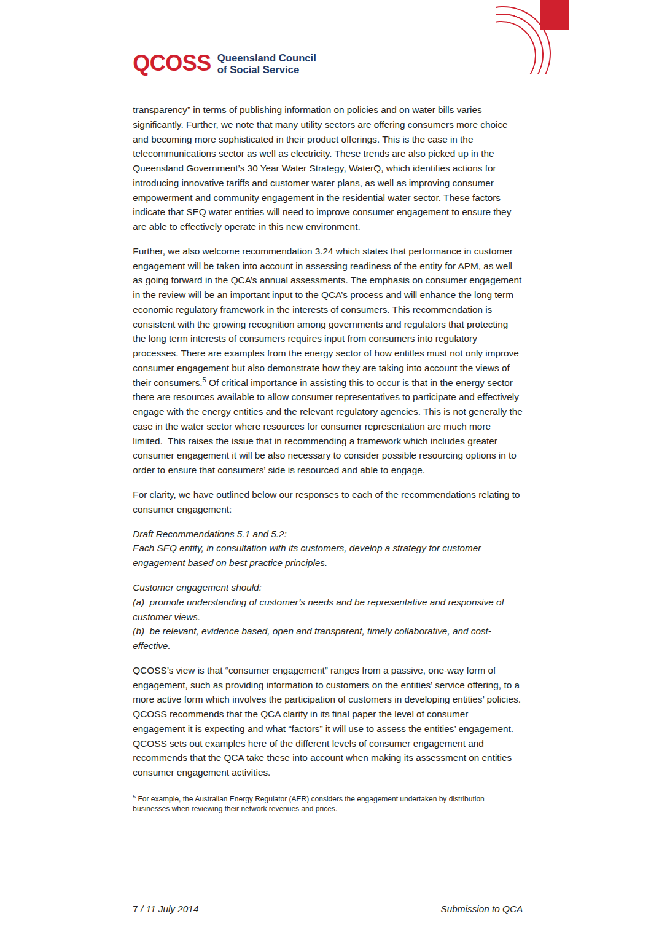QCOSS
Queensland Councilof Social Service
transparency” in terms of publishing information on policies and on water bills varies significantly. Further, we note that many utility sectors are offering consumers more choice and becoming more sophisticated in their product offerings. This is the case in the telecommunications sector as well as electricity. These trends are also picked up in the Queensland Government’s 30 Year Water Strategy, WaterQ, which identifies actions for introducing innovative tariffs and customer water plans, as well as improving consumer empowerment and community engagement in the residential water sector. These factors indicate that SEQ water entities will need to improve consumer engagement to ensure they are able to effectively operate in this new environment.
Further, we also welcome recommendation 3.24 which states that performance in customer engagement will be taken into account in assessing readiness of the entity for APM, as well as going forward in the QCA’s annual assessments. The emphasis on consumer engagement in the review will be an important input to the QCA’s process and will enhance the long term economic regulatory framework in the interests of consumers. This recommendation is consistent with the growing recognition among governments and regulators that protecting the long term interests of consumers requires input from consumers into regulatory processes. There are examples from the energy sector of how entitles must not only improve consumer engagement but also demonstrate how they are taking into account the views of their consumers.5 Of critical importance in assisting this to occur is that in the energy sector there are resources available to allow consumer representatives to participate and effectively engage with the energy entities and the relevant regulatory agencies. This is not generally the case in the water sector where resources for consumer representation are much more limited. This raises the issue that in recommending a framework which includes greater consumer engagement it will be also necessary to consider possible resourcing options in to order to ensure that consumers’ side is resourced and able to engage.
For clarity, we have outlined below our responses to each of the recommendations relating to consumer engagement:
Draft Recommendations 5.1 and 5.2:
Each SEQ entity, in consultation with its customers, develop a strategy for customer engagement based on best practice principles.
Customer engagement should:
(a) promote understanding of customer’s needs and be representative and responsive of customer views.
(b) be relevant, evidence based, open and transparent, timely collaborative, and cost-effective.
QCOSS’s view is that “consumer engagement” ranges from a passive, one-way form of engagement, such as providing information to customers on the entities’ service offering, to a more active form which involves the participation of customers in developing entities’ policies. QCOSS recommends that the QCA clarify in its final paper the level of consumer engagement it is expecting and what “factors” it will use to assess the entities’ engagement. QCOSS sets out examples here of the different levels of consumer engagement and recommends that the QCA take these into account when making its assessment on entities consumer engagement activities.
5 For example, the Australian Energy Regulator (AER) considers the engagement undertaken by distribution businesses when reviewing their network revenues and prices.
7 / 11 July 2014
Submission to QCA